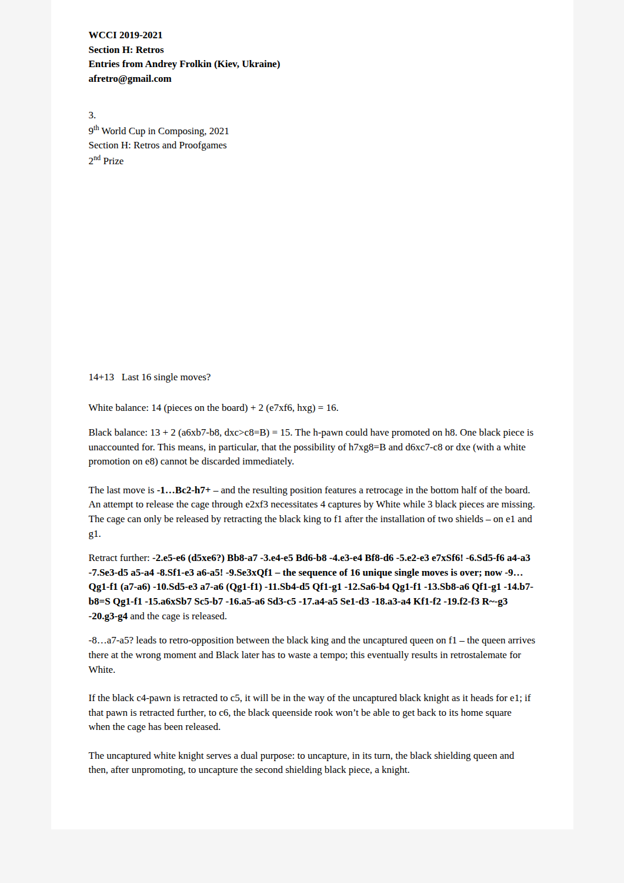WCCI 2019-2021
Section H: Retros
Entries from Andrey Frolkin (Kiev, Ukraine)
afretro@gmail.com
3.
9th World Cup in Composing, 2021
Section H: Retros and Proofgames
2nd Prize
14+13 Last 16 single moves?
White balance: 14 (pieces on the board) + 2 (e7xf6, hxg) = 16.
Black balance: 13 + 2 (a6xb7-b8, dxc>c8=B) = 15. The h-pawn could have promoted on h8. One black piece is unaccounted for. This means, in particular, that the possibility of h7xg8=B and d6xc7-c8 or dxe (with a white promotion on e8) cannot be discarded immediately.
The last move is -1…Bc2-h7+ – and the resulting position features a retrocage in the bottom half of the board. An attempt to release the cage through e2xf3 necessitates 4 captures by White while 3 black pieces are missing. The cage can only be released by retracting the black king to f1 after the installation of two shields – on e1 and g1.
Retract further: -2.e5-e6 (d5xe6?) Bb8-a7 -3.e4-e5 Bd6-b8 -4.e3-e4 Bf8-d6 -5.e2-e3 e7xSf6! -6.Sd5-f6 a4-a3 -7.Se3-d5 a5-a4 -8.Sf1-e3 a6-a5! -9.Se3xQf1 – the sequence of 16 unique single moves is over; now -9…Qg1-f1 (a7-a6) -10.Sd5-e3 a7-a6 (Qg1-f1) -11.Sb4-d5 Qf1-g1 -12.Sa6-b4 Qg1-f1 -13.Sb8-a6 Qf1-g1 -14.b7-b8=S Qg1-f1 -15.a6xSb7 Sc5-b7 -16.a5-a6 Sd3-c5 -17.a4-a5 Se1-d3 -18.a3-a4 Kf1-f2 -19.f2-f3 R~-g3 -20.g3-g4 and the cage is released.
-8…a7-a5? leads to retro-opposition between the black king and the uncaptured queen on f1 – the queen arrives there at the wrong moment and Black later has to waste a tempo; this eventually results in retrostalemate for White.
If the black c4-pawn is retracted to c5, it will be in the way of the uncaptured black knight as it heads for e1; if that pawn is retracted further, to c6, the black queenside rook won’t be able to get back to its home square when the cage has been released.
The uncaptured white knight serves a dual purpose: to uncapture, in its turn, the black shielding queen and then, after unpromoting, to uncapture the second shielding black piece, a knight.